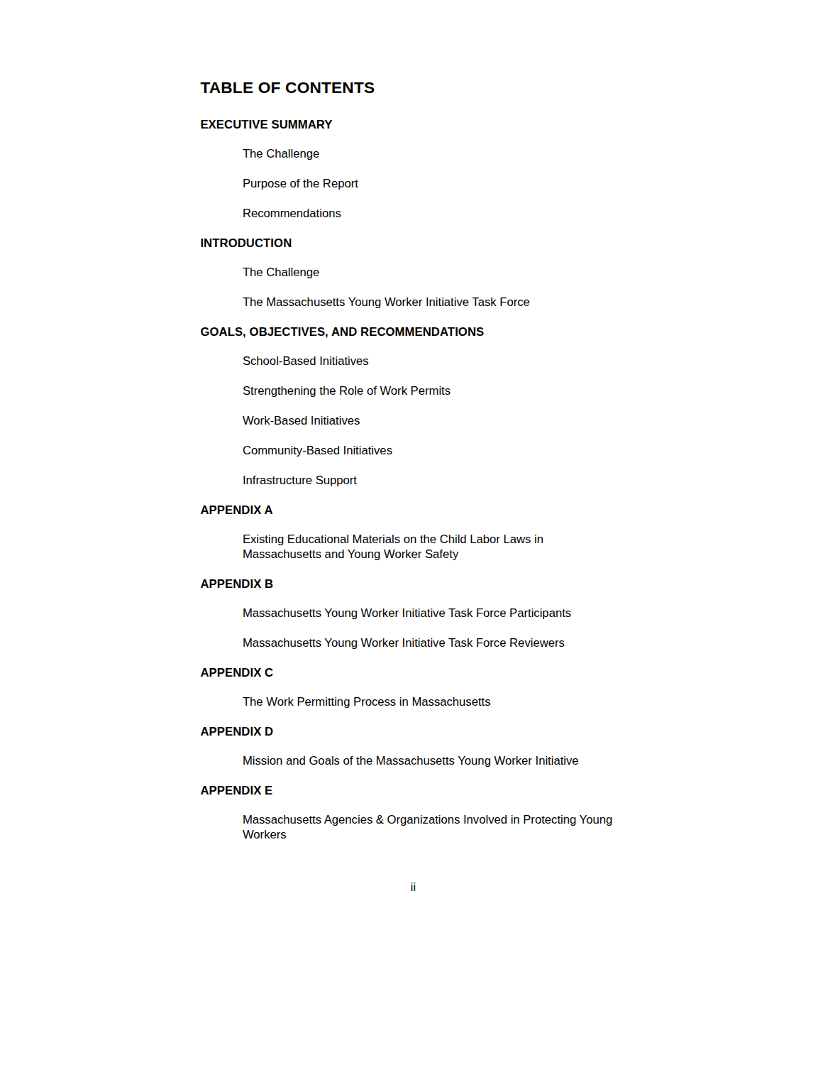TABLE OF CONTENTS
EXECUTIVE SUMMARY
The Challenge
Purpose of the Report
Recommendations
INTRODUCTION
The Challenge
The Massachusetts Young Worker Initiative Task Force
GOALS, OBJECTIVES, AND RECOMMENDATIONS
School-Based Initiatives
Strengthening the Role of Work Permits
Work-Based Initiatives
Community-Based Initiatives
Infrastructure Support
APPENDIX A
Existing Educational Materials on the Child Labor Laws in Massachusetts and Young Worker Safety
APPENDIX B
Massachusetts Young Worker Initiative Task Force Participants
Massachusetts Young Worker Initiative Task Force Reviewers
APPENDIX C
The Work Permitting Process in Massachusetts
APPENDIX D
Mission and Goals of the Massachusetts Young Worker Initiative
APPENDIX E
Massachusetts Agencies & Organizations Involved in Protecting Young Workers
ii